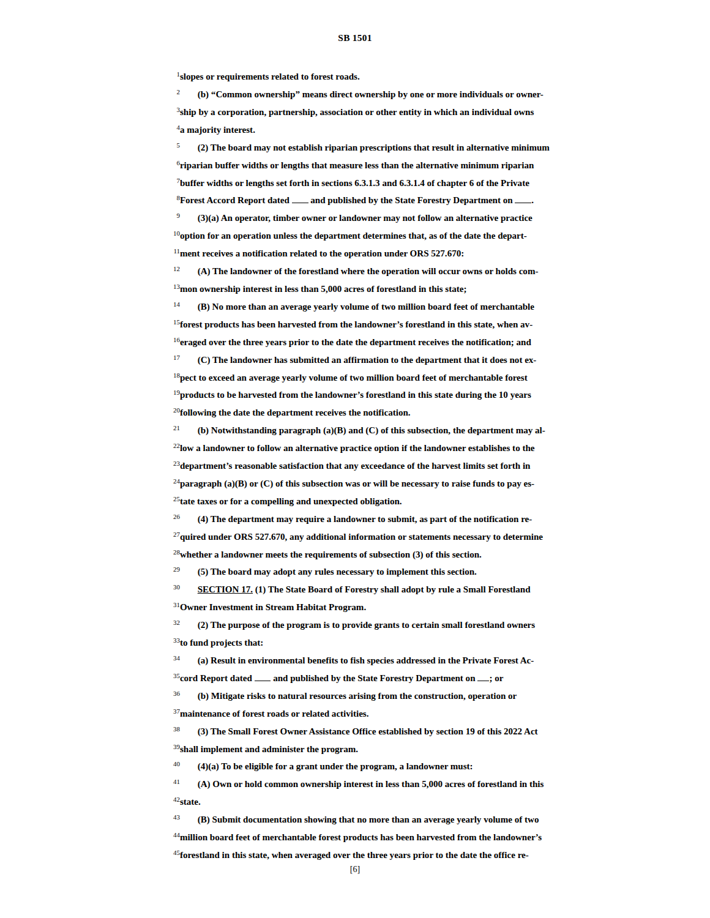SB 1501
| 1 | slopes or requirements related to forest roads. |
| 2 | (b) “Common ownership” means direct ownership by one or more individuals or owner- |
| 3 | ship by a corporation, partnership, association or other entity in which an individual owns |
| 4 | a majority interest. |
| 5 | (2) The board may not establish riparian prescriptions that result in alternative minimum |
| 6 | riparian buffer widths or lengths that measure less than the alternative minimum riparian |
| 7 | buffer widths or lengths set forth in sections 6.3.1.3 and 6.3.1.4 of chapter 6 of the Private |
| 8 | Forest Accord Report dated and published by the State Forestry Department on . |
| 9 | (3)(a) An operator, timber owner or landowner may not follow an alternative practice |
| 10 | option for an operation unless the department determines that, as of the date the depart- |
| 11 | ment receives a notification related to the operation under ORS 527.670: |
| 12 | (A) The landowner of the forestland where the operation will occur owns or holds com- |
| 13 | mon ownership interest in less than 5,000 acres of forestland in this state; |
| 14 | (B) No more than an average yearly volume of two million board feet of merchantable |
| 15 | forest products has been harvested from the landowner’s forestland in this state, when av- |
| 16 | eraged over the three years prior to the date the department receives the notification; and |
| 17 | (C) The landowner has submitted an affirmation to the department that it does not ex- |
| 18 | pect to exceed an average yearly volume of two million board feet of merchantable forest |
| 19 | products to be harvested from the landowner’s forestland in this state during the 10 years |
| 20 | following the date the department receives the notification. |
| 21 | (b) Notwithstanding paragraph (a)(B) and (C) of this subsection, the department may al- |
| 22 | low a landowner to follow an alternative practice option if the landowner establishes to the |
| 23 | department’s reasonable satisfaction that any exceedance of the harvest limits set forth in |
| 24 | paragraph (a)(B) or (C) of this subsection was or will be necessary to raise funds to pay es- |
| 25 | tate taxes or for a compelling and unexpected obligation. |
| 26 | (4) The department may require a landowner to submit, as part of the notification re- |
| 27 | quired under ORS 527.670, any additional information or statements necessary to determine |
| 28 | whether a landowner meets the requirements of subsection (3) of this section. |
| 29 | (5) The board may adopt any rules necessary to implement this section. |
| 30 | SECTION 17. (1) The State Board of Forestry shall adopt by rule a Small Forestland |
| 31 | Owner Investment in Stream Habitat Program. |
| 32 | (2) The purpose of the program is to provide grants to certain small forestland owners |
| 33 | to fund projects that: |
| 34 | (a) Result in environmental benefits to fish species addressed in the Private Forest Ac- |
| 35 | cord Report dated and published by the State Forestry Department on ; or |
| 36 | (b) Mitigate risks to natural resources arising from the construction, operation or |
| 37 | maintenance of forest roads or related activities. |
| 38 | (3) The Small Forest Owner Assistance Office established by section 19 of this 2022 Act |
| 39 | shall implement and administer the program. |
| 40 | (4)(a) To be eligible for a grant under the program, a landowner must: |
| 41 | (A) Own or hold common ownership interest in less than 5,000 acres of forestland in this |
| 42 | state. |
| 43 | (B) Submit documentation showing that no more than an average yearly volume of two |
| 44 | million board feet of merchantable forest products has been harvested from the landowner’s |
| 45 | forestland in this state, when averaged over the three years prior to the date the office re- |
[6]